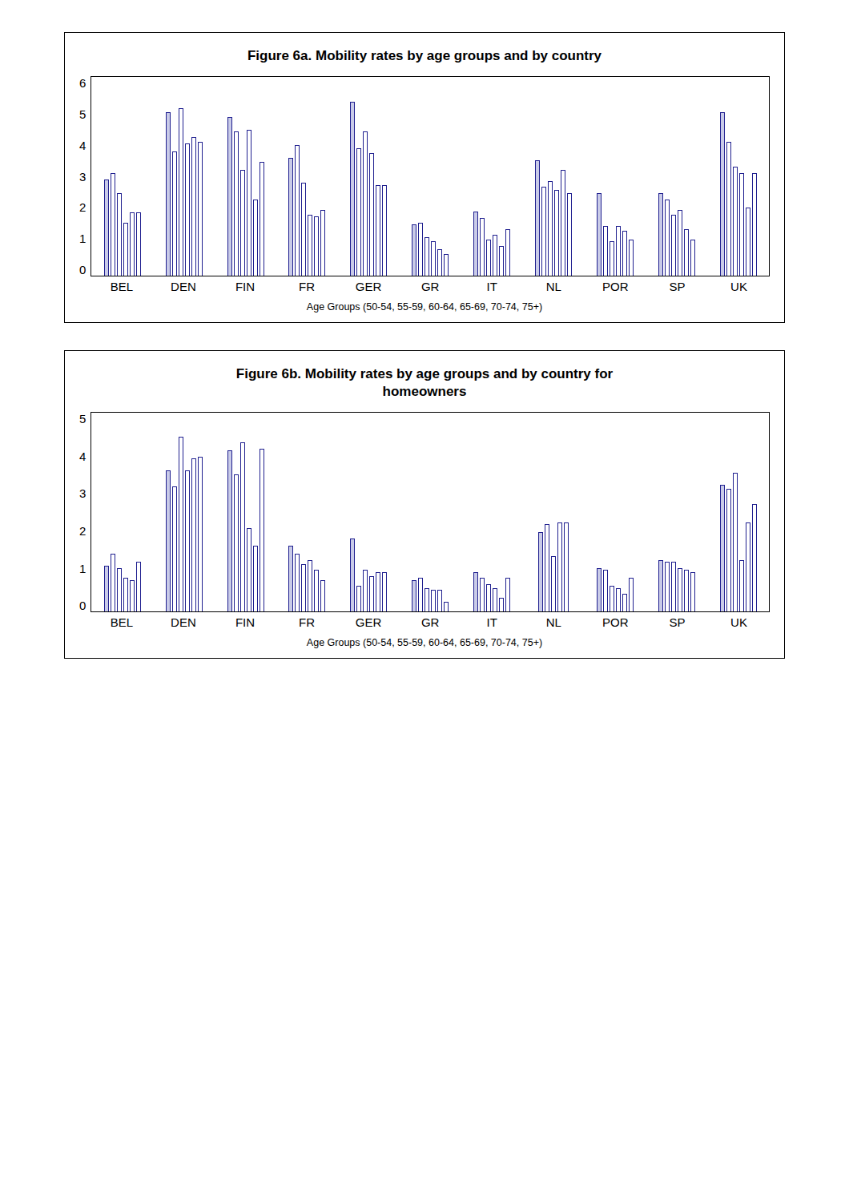Figure 6a. Mobility rates by age groups and by country
6
5
4
3
2
1
0
BEL DEN FIN FR GER GR IT NL POR SP UK
Age Groups (50-54, 55-59, 60-64, 65-69, 70-74, 75+)
Figure 6b. Mobility rates by age groups and by country for
homeowners
5
4
3
2
1
0
BEL DEN FIN FR GER GR IT NL POR SP UK
Age Groups (50-54, 55-59, 60-64, 65-69, 70-74, 75+)